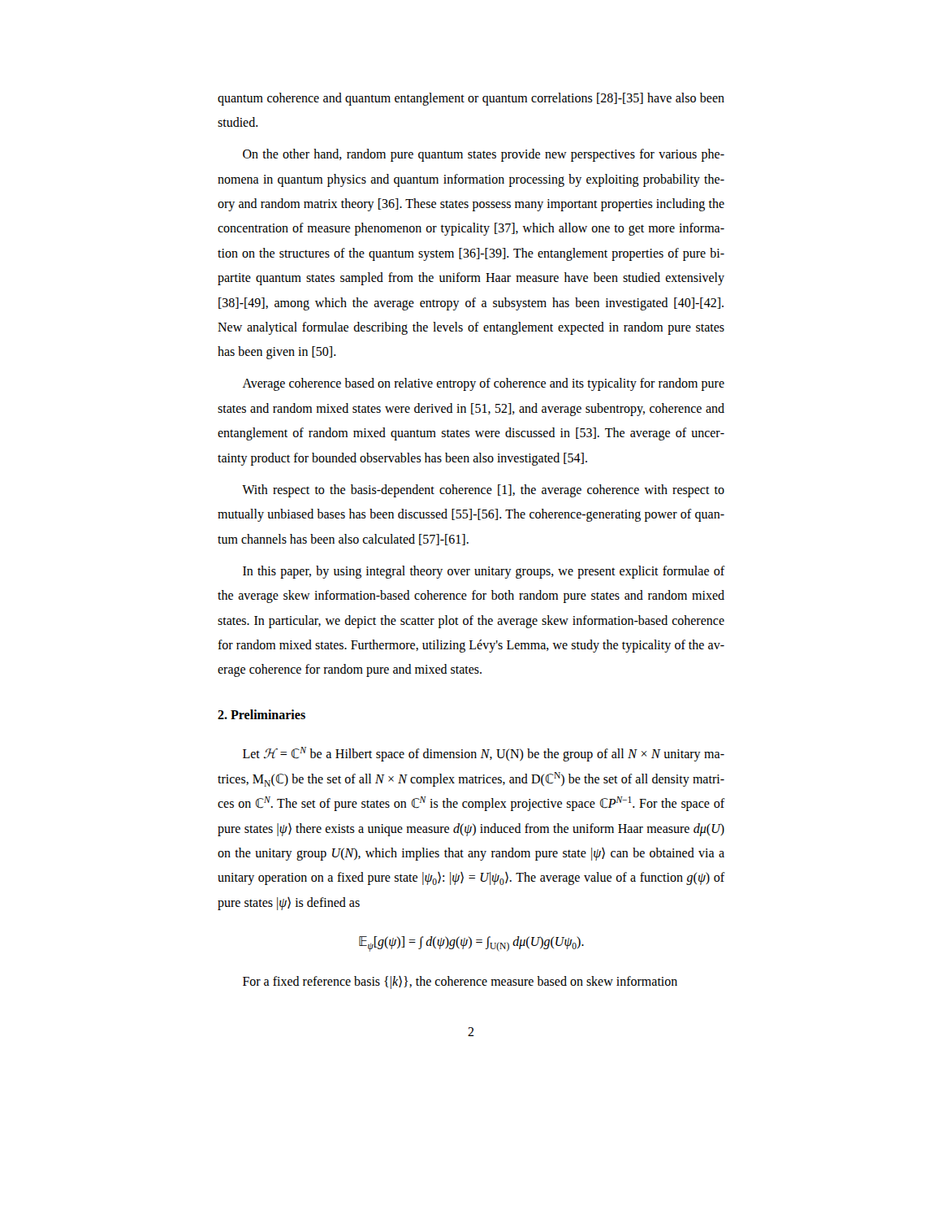quantum coherence and quantum entanglement or quantum correlations [28]-[35] have also been studied.
On the other hand, random pure quantum states provide new perspectives for various phenomena in quantum physics and quantum information processing by exploiting probability theory and random matrix theory [36]. These states possess many important properties including the concentration of measure phenomenon or typicality [37], which allow one to get more information on the structures of the quantum system [36]-[39]. The entanglement properties of pure bipartite quantum states sampled from the uniform Haar measure have been studied extensively [38]-[49], among which the average entropy of a subsystem has been investigated [40]-[42]. New analytical formulae describing the levels of entanglement expected in random pure states has been given in [50].
Average coherence based on relative entropy of coherence and its typicality for random pure states and random mixed states were derived in [51, 52], and average subentropy, coherence and entanglement of random mixed quantum states were discussed in [53]. The average of uncertainty product for bounded observables has been also investigated [54].
With respect to the basis-dependent coherence [1], the average coherence with respect to mutually unbiased bases has been discussed [55]-[56]. The coherence-generating power of quantum channels has been also calculated [57]-[61].
In this paper, by using integral theory over unitary groups, we present explicit formulae of the average skew information-based coherence for both random pure states and random mixed states. In particular, we depict the scatter plot of the average skew information-based coherence for random mixed states. Furthermore, utilizing Lévy's Lemma, we study the typicality of the average coherence for random pure and mixed states.
2. Preliminaries
Let ℋ = ℂN be a Hilbert space of dimension N, U(N) be the group of all N × N unitary matrices, MN(ℂ) be the set of all N × N complex matrices, and D(ℂN) be the set of all density matrices on ℂN. The set of pure states on ℂN is the complex projective space ℂPN−1. For the space of pure states |ψ⟩ there exists a unique measure d(ψ) induced from the uniform Haar measure dμ(U) on the unitary group U(N), which implies that any random pure state |ψ⟩ can be obtained via a unitary operation on a fixed pure state |ψ0⟩: |ψ⟩ = U|ψ0⟩. The average value of a function g(ψ) of pure states |ψ⟩ is defined as
𝔼ψ[g(ψ)] = ∫ d(ψ)g(ψ) = ∫U(N) dμ(U)g(Uψ0).
For a fixed reference basis {|k⟩}, the coherence measure based on skew information
2